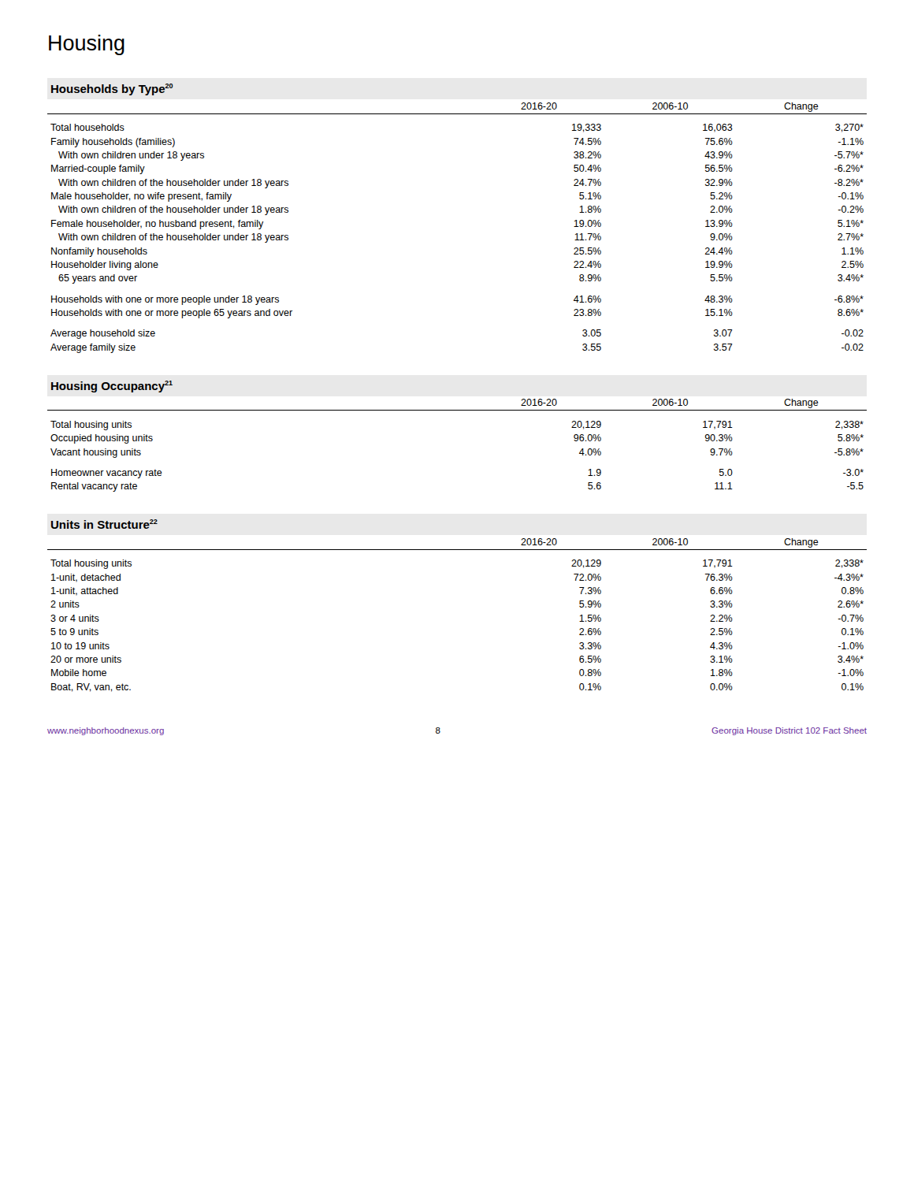Housing
Households by Type 20
| | 2016-20 | 2006-10 | Change |
| --- | --- | --- | --- |
| Total households | 19,333 | 16,063 | 3,270* |
| Family households (families) | 74.5% | 75.6% | -1.1% |
| With own children under 18 years | 38.2% | 43.9% | -5.7%* |
| Married-couple family | 50.4% | 56.5% | -6.2%* |
| With own children of the householder under 18 years | 24.7% | 32.9% | -8.2%* |
| Male householder, no wife present, family | 5.1% | 5.2% | -0.1% |
| With own children of the householder under 18 years | 1.8% | 2.0% | -0.2% |
| Female householder, no husband present, family | 19.0% | 13.9% | 5.1%* |
| With own children of the householder under 18 years | 11.7% | 9.0% | 2.7%* |
| Nonfamily households | 25.5% | 24.4% | 1.1% |
| Householder living alone | 22.4% | 19.9% | 2.5% |
| 65 years and over | 8.9% | 5.5% | 3.4%* |
| Households with one or more people under 18 years | 41.6% | 48.3% | -6.8%* |
| Households with one or more people 65 years and over | 23.8% | 15.1% | 8.6%* |
| Average household size | 3.05 | 3.07 | -0.02 |
| Average family size | 3.55 | 3.57 | -0.02 |
Housing Occupancy 21
| | 2016-20 | 2006-10 | Change |
| --- | --- | --- | --- |
| Total housing units | 20,129 | 17,791 | 2,338* |
| Occupied housing units | 96.0% | 90.3% | 5.8%* |
| Vacant housing units | 4.0% | 9.7% | -5.8%* |
| Homeowner vacancy rate | 1.9 | 5.0 | -3.0* |
| Rental vacancy rate | 5.6 | 11.1 | -5.5 |
Units in Structure 22
| | 2016-20 | 2006-10 | Change |
| --- | --- | --- | --- |
| Total housing units | 20,129 | 17,791 | 2,338* |
| 1-unit, detached | 72.0% | 76.3% | -4.3%* |
| 1-unit, attached | 7.3% | 6.6% | 0.8% |
| 2 units | 5.9% | 3.3% | 2.6%* |
| 3 or 4 units | 1.5% | 2.2% | -0.7% |
| 5 to 9 units | 2.6% | 2.5% | 0.1% |
| 10 to 19 units | 3.3% | 4.3% | -1.0% |
| 20 or more units | 6.5% | 3.1% | 3.4%* |
| Mobile home | 0.8% | 1.8% | -1.0% |
| Boat, RV, van, etc. | 0.1% | 0.0% | 0.1% |
www.neighborhoodnexus.org 8 Georgia House District 102 Fact Sheet